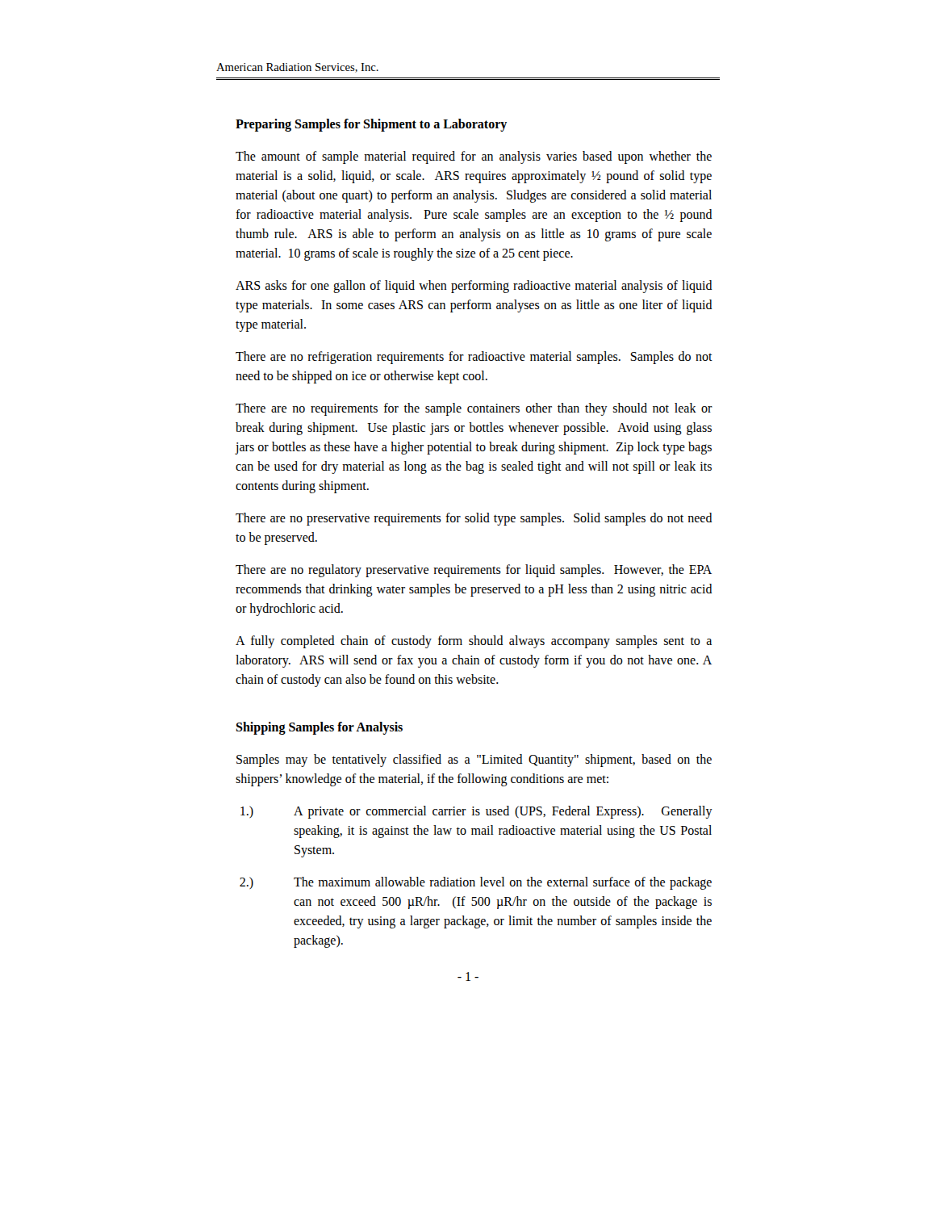American Radiation Services, Inc.
Preparing Samples for Shipment to a Laboratory
The amount of sample material required for an analysis varies based upon whether the material is a solid, liquid, or scale. ARS requires approximately ½ pound of solid type material (about one quart) to perform an analysis. Sludges are considered a solid material for radioactive material analysis. Pure scale samples are an exception to the ½ pound thumb rule. ARS is able to perform an analysis on as little as 10 grams of pure scale material. 10 grams of scale is roughly the size of a 25 cent piece.
ARS asks for one gallon of liquid when performing radioactive material analysis of liquid type materials. In some cases ARS can perform analyses on as little as one liter of liquid type material.
There are no refrigeration requirements for radioactive material samples. Samples do not need to be shipped on ice or otherwise kept cool.
There are no requirements for the sample containers other than they should not leak or break during shipment. Use plastic jars or bottles whenever possible. Avoid using glass jars or bottles as these have a higher potential to break during shipment. Zip lock type bags can be used for dry material as long as the bag is sealed tight and will not spill or leak its contents during shipment.
There are no preservative requirements for solid type samples. Solid samples do not need to be preserved.
There are no regulatory preservative requirements for liquid samples. However, the EPA recommends that drinking water samples be preserved to a pH less than 2 using nitric acid or hydrochloric acid.
A fully completed chain of custody form should always accompany samples sent to a laboratory. ARS will send or fax you a chain of custody form if you do not have one. A chain of custody can also be found on this website.
Shipping Samples for Analysis
Samples may be tentatively classified as a "Limited Quantity" shipment, based on the shippers’ knowledge of the material, if the following conditions are met:
1.) A private or commercial carrier is used (UPS, Federal Express). Generally speaking, it is against the law to mail radioactive material using the US Postal System.
2.) The maximum allowable radiation level on the external surface of the package can not exceed 500 µR/hr. (If 500 µR/hr on the outside of the package is exceeded, try using a larger package, or limit the number of samples inside the package).
- 1 -